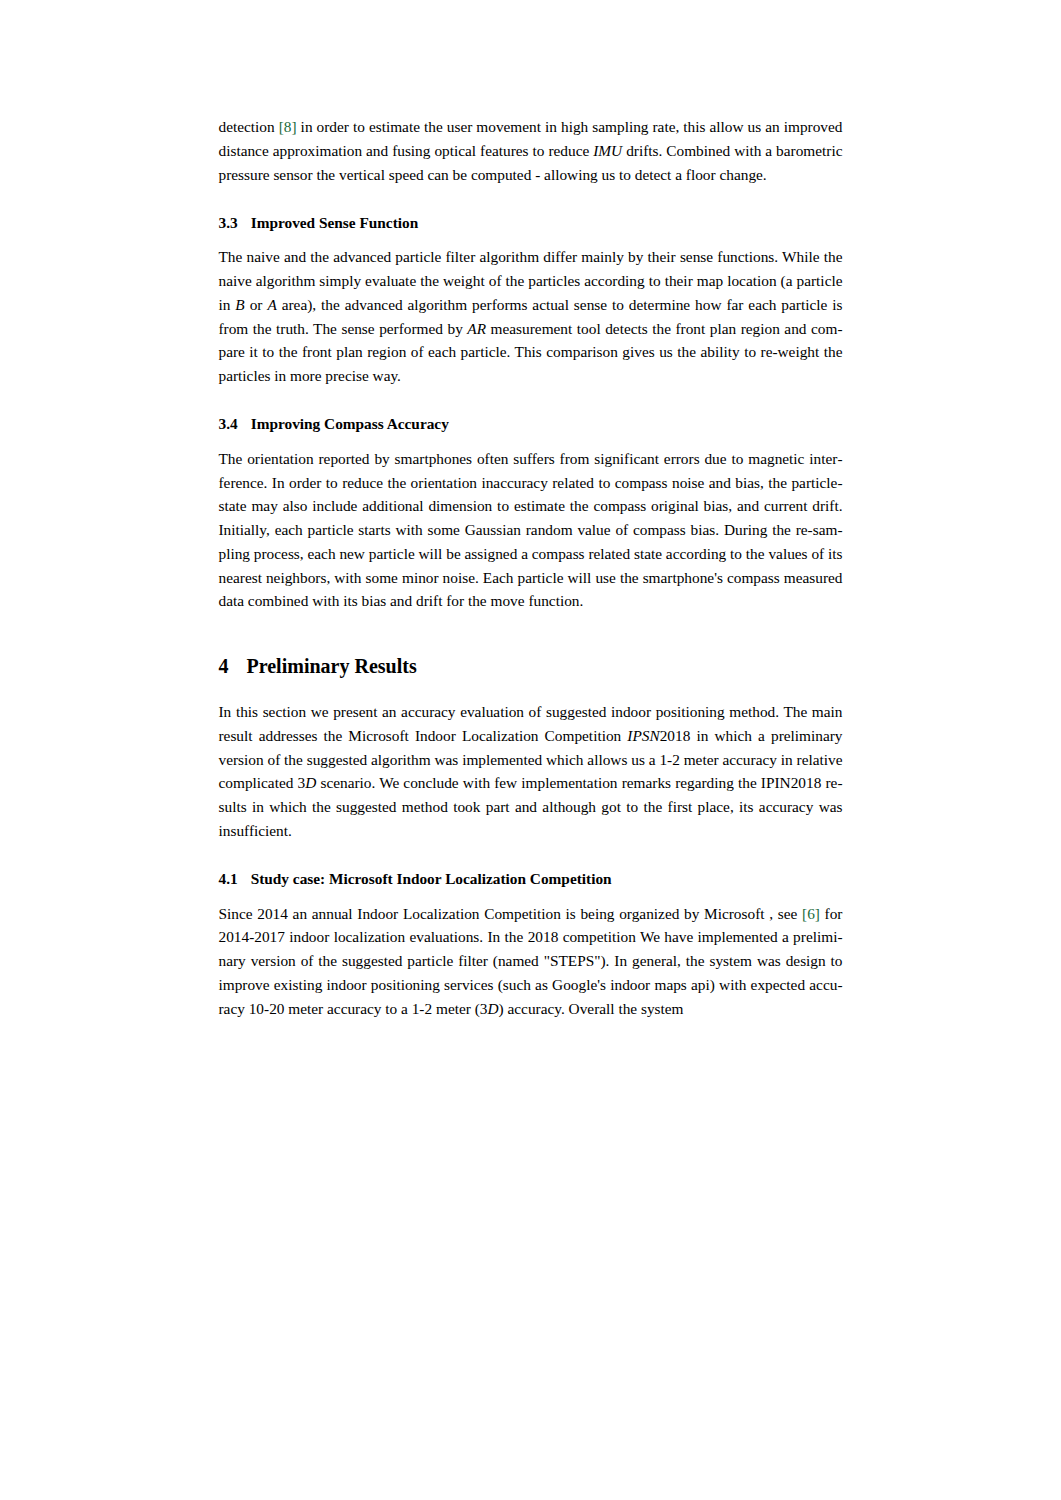detection [8] in order to estimate the user movement in high sampling rate, this allow us an improved distance approximation and fusing optical features to reduce IMU drifts. Combined with a barometric pressure sensor the vertical speed can be computed - allowing us to detect a floor change.
3.3 Improved Sense Function
The naive and the advanced particle filter algorithm differ mainly by their sense functions. While the naive algorithm simply evaluate the weight of the particles according to their map location (a particle in B or A area), the advanced algorithm performs actual sense to determine how far each particle is from the truth. The sense performed by AR measurement tool detects the front plan region and compare it to the front plan region of each particle. This comparison gives us the ability to re-weight the particles in more precise way.
3.4 Improving Compass Accuracy
The orientation reported by smartphones often suffers from significant errors due to magnetic interference. In order to reduce the orientation inaccuracy related to compass noise and bias, the particle-state may also include additional dimension to estimate the compass original bias, and current drift. Initially, each particle starts with some Gaussian random value of compass bias. During the re-sampling process, each new particle will be assigned a compass related state according to the values of its nearest neighbors, with some minor noise. Each particle will use the smartphone's compass measured data combined with its bias and drift for the move function.
4 Preliminary Results
In this section we present an accuracy evaluation of suggested indoor positioning method. The main result addresses the Microsoft Indoor Localization Competition IPSN2018 in which a preliminary version of the suggested algorithm was implemented which allows us a 1-2 meter accuracy in relative complicated 3D scenario. We conclude with few implementation remarks regarding the IPIN2018 results in which the suggested method took part and although got to the first place, its accuracy was insufficient.
4.1 Study case: Microsoft Indoor Localization Competition
Since 2014 an annual Indoor Localization Competition is being organized by Microsoft , see [6] for 2014-2017 indoor localization evaluations. In the 2018 competition We have implemented a preliminary version of the suggested particle filter (named "STEPS"). In general, the system was design to improve existing indoor positioning services (such as Google's indoor maps api) with expected accuracy 10-20 meter accuracy to a 1-2 meter (3D) accuracy. Overall the system